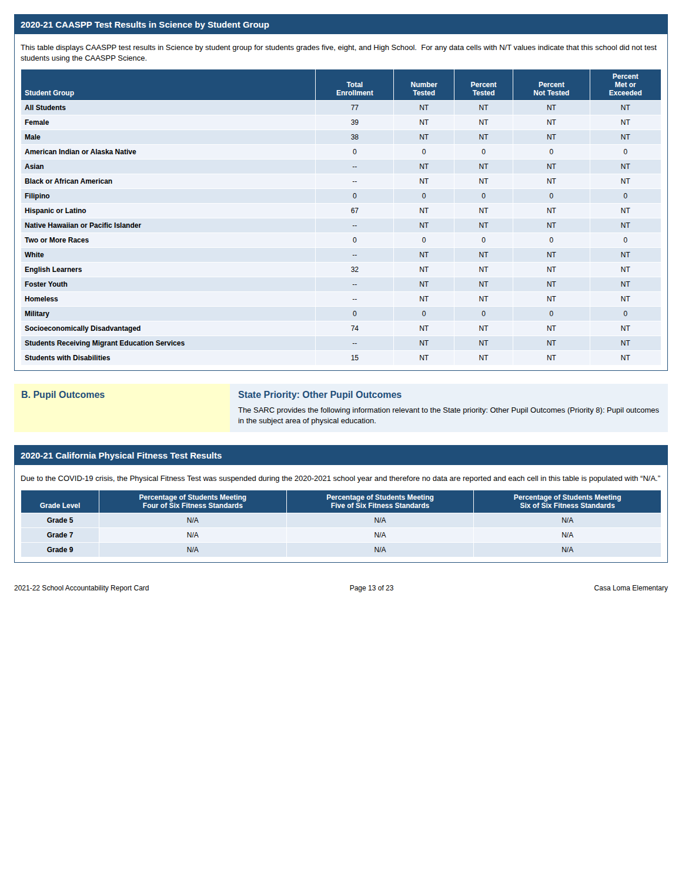2020-21 CAASPP Test Results in Science by Student Group
This table displays CAASPP test results in Science by student group for students grades five, eight, and High School. For any data cells with N/T values indicate that this school did not test students using the CAASPP Science.
| Student Group | Total Enrollment | Number Tested | Percent Tested | Percent Not Tested | Percent Met or Exceeded |
| --- | --- | --- | --- | --- | --- |
| All Students | 77 | NT | NT | NT | NT |
| Female | 39 | NT | NT | NT | NT |
| Male | 38 | NT | NT | NT | NT |
| American Indian or Alaska Native | 0 | 0 | 0 | 0 | 0 |
| Asian | -- | NT | NT | NT | NT |
| Black or African American | -- | NT | NT | NT | NT |
| Filipino | 0 | 0 | 0 | 0 | 0 |
| Hispanic or Latino | 67 | NT | NT | NT | NT |
| Native Hawaiian or Pacific Islander | -- | NT | NT | NT | NT |
| Two or More Races | 0 | 0 | 0 | 0 | 0 |
| White | -- | NT | NT | NT | NT |
| English Learners | 32 | NT | NT | NT | NT |
| Foster Youth | -- | NT | NT | NT | NT |
| Homeless | -- | NT | NT | NT | NT |
| Military | 0 | 0 | 0 | 0 | 0 |
| Socioeconomically Disadvantaged | 74 | NT | NT | NT | NT |
| Students Receiving Migrant Education Services | -- | NT | NT | NT | NT |
| Students with Disabilities | 15 | NT | NT | NT | NT |
B. Pupil Outcomes
State Priority: Other Pupil Outcomes
The SARC provides the following information relevant to the State priority: Other Pupil Outcomes (Priority 8): Pupil outcomes in the subject area of physical education.
2020-21 California Physical Fitness Test Results
Due to the COVID-19 crisis, the Physical Fitness Test was suspended during the 2020-2021 school year and therefore no data are reported and each cell in this table is populated with “N/A.”
| Grade Level | Percentage of Students Meeting Four of Six Fitness Standards | Percentage of Students Meeting Five of Six Fitness Standards | Percentage of Students Meeting Six of Six Fitness Standards |
| --- | --- | --- | --- |
| Grade 5 | N/A | N/A | N/A |
| Grade 7 | N/A | N/A | N/A |
| Grade 9 | N/A | N/A | N/A |
2021-22 School Accountability Report Card Page 13 of 23 Casa Loma Elementary